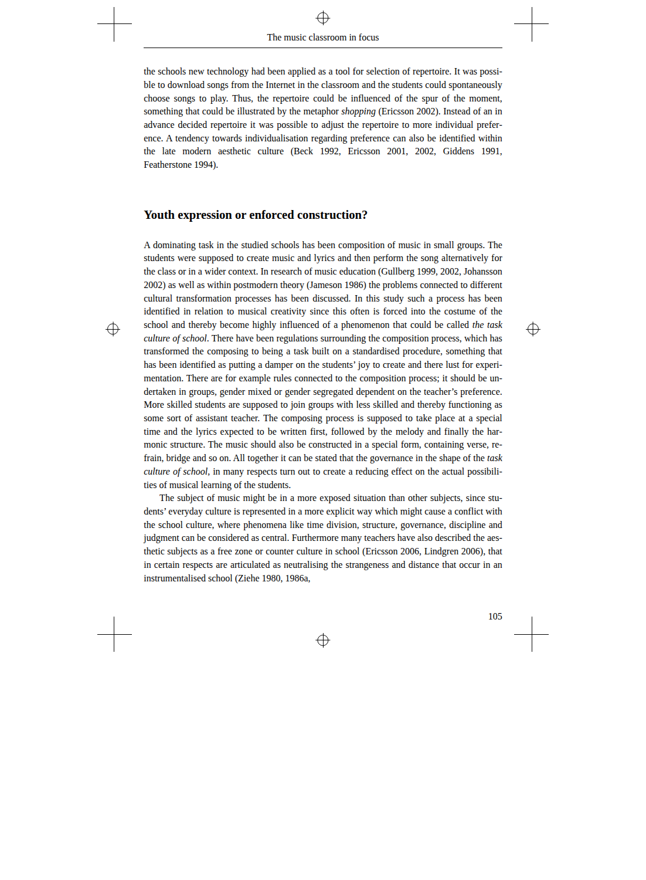The music classroom in focus
the schools new technology had been applied as a tool for selection of repertoire. It was possible to download songs from the Internet in the classroom and the students could spontaneously choose songs to play. Thus, the repertoire could be influenced of the spur of the moment, something that could be illustrated by the metaphor shopping (Ericsson 2002). Instead of an in advance decided repertoire it was possible to adjust the repertoire to more individual preference. A tendency towards individualisation regarding preference can also be identified within the late modern aesthetic culture (Beck 1992, Ericsson 2001, 2002, Giddens 1991, Featherstone 1994).
Youth expression or enforced construction?
A dominating task in the studied schools has been composition of music in small groups. The students were supposed to create music and lyrics and then perform the song alternatively for the class or in a wider context. In research of music education (Gullberg 1999, 2002, Johansson 2002) as well as within postmodern theory (Jameson 1986) the problems connected to different cultural transformation processes has been discussed. In this study such a process has been identified in relation to musical creativity since this often is forced into the costume of the school and thereby become highly influenced of a phenomenon that could be called the task culture of school. There have been regulations surrounding the composition process, which has transformed the composing to being a task built on a standardised procedure, something that has been identified as putting a damper on the students’ joy to create and there lust for experimentation. There are for example rules connected to the composition process; it should be undertaken in groups, gender mixed or gender segregated dependent on the teacher’s preference. More skilled students are supposed to join groups with less skilled and thereby functioning as some sort of assistant teacher. The composing process is supposed to take place at a special time and the lyrics expected to be written first, followed by the melody and finally the harmonic structure. The music should also be constructed in a special form, containing verse, refrain, bridge and so on. All together it can be stated that the governance in the shape of the task culture of school, in many respects turn out to create a reducing effect on the actual possibilities of musical learning of the students.
The subject of music might be in a more exposed situation than other subjects, since students’ everyday culture is represented in a more explicit way which might cause a conflict with the school culture, where phenomena like time division, structure, governance, discipline and judgment can be considered as central. Furthermore many teachers have also described the aesthetic subjects as a free zone or counter culture in school (Ericsson 2006, Lindgren 2006), that in certain respects are articulated as neutralising the strangeness and distance that occur in an instrumentalised school (Ziehe 1980, 1986a,
105